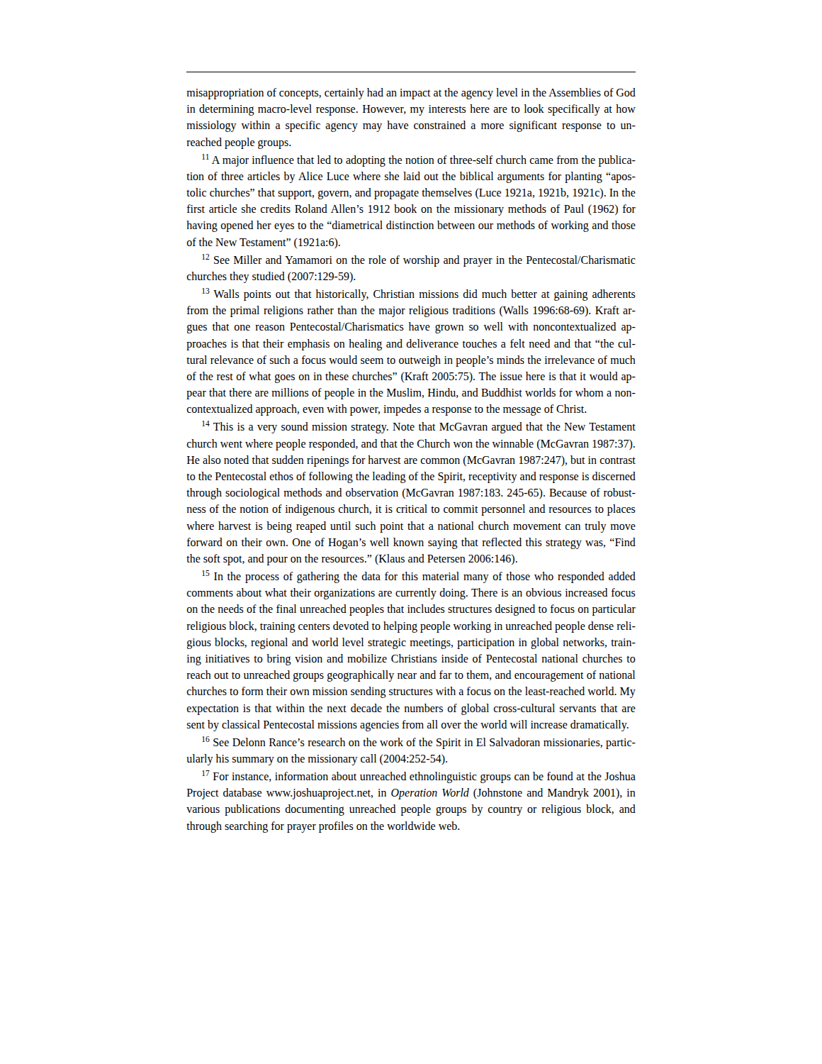misappropriation of concepts, certainly had an impact at the agency level in the Assemblies of God in determining macro-level response. However, my interests here are to look specifically at how missiology within a specific agency may have constrained a more significant response to unreached people groups.
11 A major influence that led to adopting the notion of three-self church came from the publication of three articles by Alice Luce where she laid out the biblical arguments for planting “apostolic churches” that support, govern, and propagate themselves (Luce 1921a, 1921b, 1921c). In the first article she credits Roland Allen’s 1912 book on the missionary methods of Paul (1962) for having opened her eyes to the “diametrical distinction between our methods of working and those of the New Testament” (1921a:6).
12 See Miller and Yamamori on the role of worship and prayer in the Pentecostal/Charismatic churches they studied (2007:129-59).
13 Walls points out that historically, Christian missions did much better at gaining adherents from the primal religions rather than the major religious traditions (Walls 1996:68-69). Kraft argues that one reason Pentecostal/Charismatics have grown so well with noncontextualized approaches is that their emphasis on healing and deliverance touches a felt need and that “the cultural relevance of such a focus would seem to outweigh in people’s minds the irrelevance of much of the rest of what goes on in these churches” (Kraft 2005:75). The issue here is that it would appear that there are millions of people in the Muslim, Hindu, and Buddhist worlds for whom a noncontextualized approach, even with power, impedes a response to the message of Christ.
14 This is a very sound mission strategy. Note that McGavran argued that the New Testament church went where people responded, and that the Church won the winnable (McGavran 1987:37). He also noted that sudden ripenings for harvest are common (McGavran 1987:247), but in contrast to the Pentecostal ethos of following the leading of the Spirit, receptivity and response is discerned through sociological methods and observation (McGavran 1987:183. 245-65). Because of robustness of the notion of indigenous church, it is critical to commit personnel and resources to places where harvest is being reaped until such point that a national church movement can truly move forward on their own. One of Hogan’s well known saying that reflected this strategy was, “Find the soft spot, and pour on the resources.” (Klaus and Petersen 2006:146).
15 In the process of gathering the data for this material many of those who responded added comments about what their organizations are currently doing. There is an obvious increased focus on the needs of the final unreached peoples that includes structures designed to focus on particular religious block, training centers devoted to helping people working in unreached people dense religious blocks, regional and world level strategic meetings, participation in global networks, training initiatives to bring vision and mobilize Christians inside of Pentecostal national churches to reach out to unreached groups geographically near and far to them, and encouragement of national churches to form their own mission sending structures with a focus on the least-reached world. My expectation is that within the next decade the numbers of global cross-cultural servants that are sent by classical Pentecostal missions agencies from all over the world will increase dramatically.
16 See Delonn Rance’s research on the work of the Spirit in El Salvadoran missionaries, particularly his summary on the missionary call (2004:252-54).
17 For instance, information about unreached ethnolinguistic groups can be found at the Joshua Project database www.joshuaproject.net, in Operation World (Johnstone and Mandryk 2001), in various publications documenting unreached people groups by country or religious block, and through searching for prayer profiles on the worldwide web.